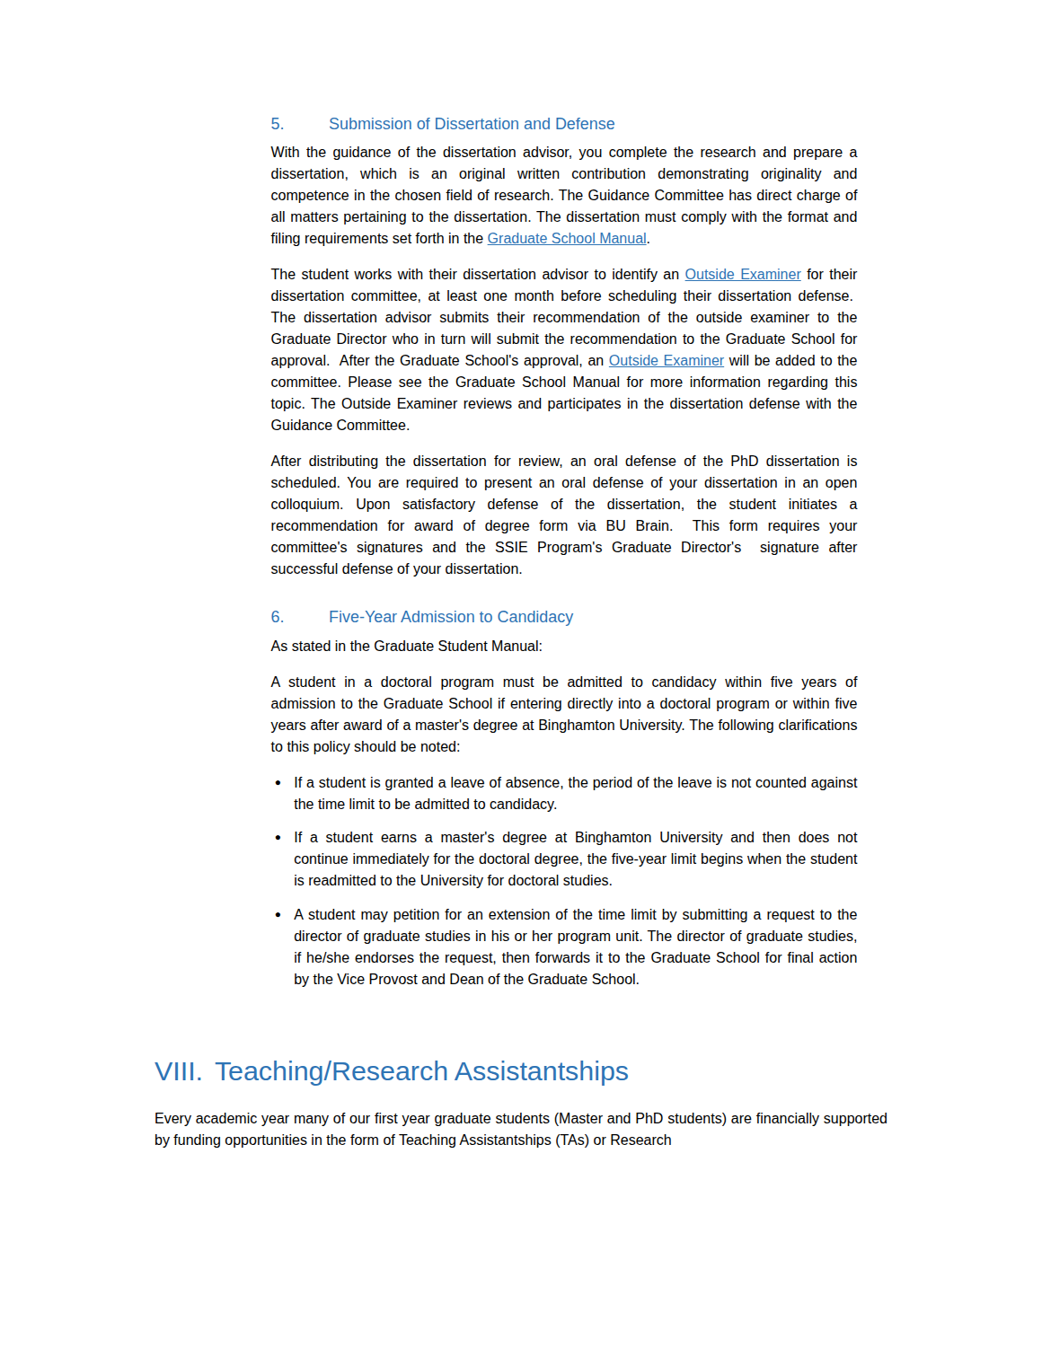5. Submission of Dissertation and Defense
With the guidance of the dissertation advisor, you complete the research and prepare a dissertation, which is an original written contribution demonstrating originality and competence in the chosen field of research. The Guidance Committee has direct charge of all matters pertaining to the dissertation. The dissertation must comply with the format and filing requirements set forth in the Graduate School Manual.
The student works with their dissertation advisor to identify an Outside Examiner for their dissertation committee, at least one month before scheduling their dissertation defense. The dissertation advisor submits their recommendation of the outside examiner to the Graduate Director who in turn will submit the recommendation to the Graduate School for approval. After the Graduate School's approval, an Outside Examiner will be added to the committee. Please see the Graduate School Manual for more information regarding this topic. The Outside Examiner reviews and participates in the dissertation defense with the Guidance Committee.
After distributing the dissertation for review, an oral defense of the PhD dissertation is scheduled. You are required to present an oral defense of your dissertation in an open colloquium. Upon satisfactory defense of the dissertation, the student initiates a recommendation for award of degree form via BU Brain. This form requires your committee's signatures and the SSIE Program's Graduate Director's signature after successful defense of your dissertation.
6. Five-Year Admission to Candidacy
As stated in the Graduate Student Manual:
A student in a doctoral program must be admitted to candidacy within five years of admission to the Graduate School if entering directly into a doctoral program or within five years after award of a master's degree at Binghamton University. The following clarifications to this policy should be noted:
If a student is granted a leave of absence, the period of the leave is not counted against the time limit to be admitted to candidacy.
If a student earns a master's degree at Binghamton University and then does not continue immediately for the doctoral degree, the five-year limit begins when the student is readmitted to the University for doctoral studies.
A student may petition for an extension of the time limit by submitting a request to the director of graduate studies in his or her program unit. The director of graduate studies, if he/she endorses the request, then forwards it to the Graduate School for final action by the Vice Provost and Dean of the Graduate School.
VIII. Teaching/Research Assistantships
Every academic year many of our first year graduate students (Master and PhD students) are financially supported by funding opportunities in the form of Teaching Assistantships (TAs) or Research